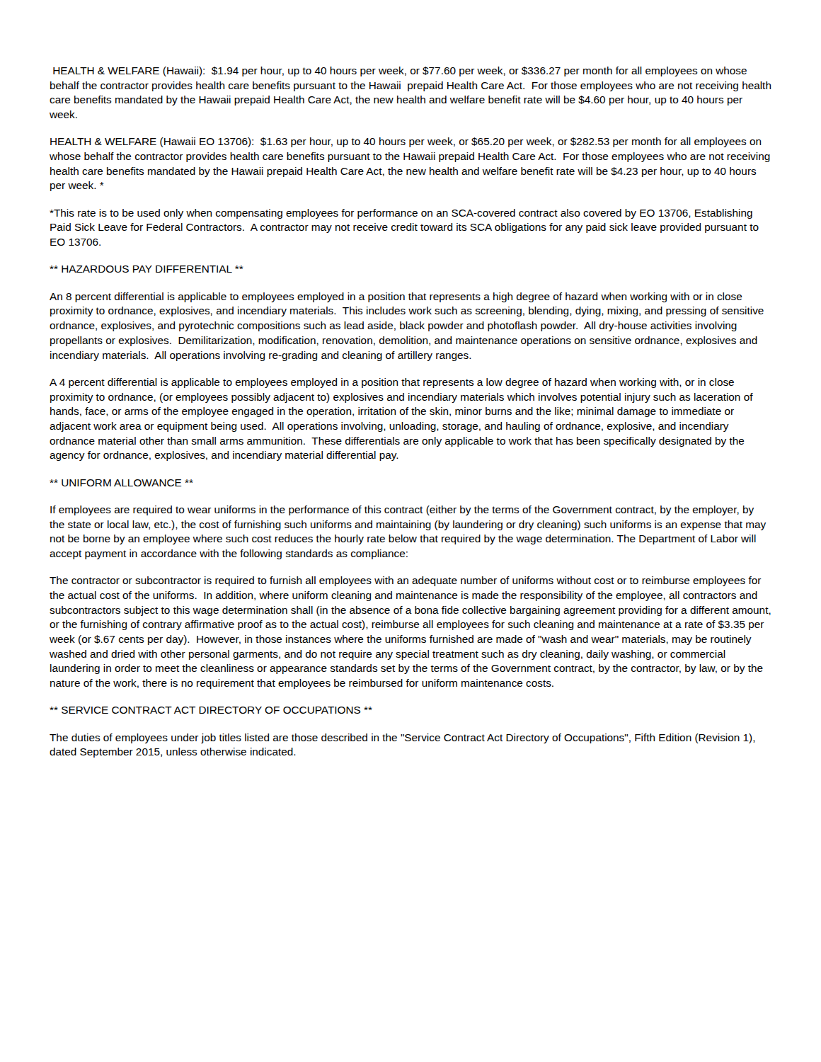HEALTH & WELFARE (Hawaii): $1.94 per hour, up to 40 hours per week, or $77.60 per week, or $336.27 per month for all employees on whose behalf the contractor provides health care benefits pursuant to the Hawaii prepaid Health Care Act. For those employees who are not receiving health care benefits mandated by the Hawaii prepaid Health Care Act, the new health and welfare benefit rate will be $4.60 per hour, up to 40 hours per week.
HEALTH & WELFARE (Hawaii EO 13706): $1.63 per hour, up to 40 hours per week, or $65.20 per week, or $282.53 per month for all employees on whose behalf the contractor provides health care benefits pursuant to the Hawaii prepaid Health Care Act. For those employees who are not receiving health care benefits mandated by the Hawaii prepaid Health Care Act, the new health and welfare benefit rate will be $4.23 per hour, up to 40 hours per week. *
*This rate is to be used only when compensating employees for performance on an SCA-covered contract also covered by EO 13706, Establishing Paid Sick Leave for Federal Contractors. A contractor may not receive credit toward its SCA obligations for any paid sick leave provided pursuant to EO 13706.
** HAZARDOUS PAY DIFFERENTIAL **
An 8 percent differential is applicable to employees employed in a position that represents a high degree of hazard when working with or in close proximity to ordnance, explosives, and incendiary materials. This includes work such as screening, blending, dying, mixing, and pressing of sensitive ordnance, explosives, and pyrotechnic compositions such as lead aside, black powder and photoflash powder. All dry-house activities involving propellants or explosives. Demilitarization, modification, renovation, demolition, and maintenance operations on sensitive ordnance, explosives and incendiary materials. All operations involving re-grading and cleaning of artillery ranges.
A 4 percent differential is applicable to employees employed in a position that represents a low degree of hazard when working with, or in close proximity to ordnance, (or employees possibly adjacent to) explosives and incendiary materials which involves potential injury such as laceration of hands, face, or arms of the employee engaged in the operation, irritation of the skin, minor burns and the like; minimal damage to immediate or adjacent work area or equipment being used. All operations involving, unloading, storage, and hauling of ordnance, explosive, and incendiary ordnance material other than small arms ammunition. These differentials are only applicable to work that has been specifically designated by the agency for ordnance, explosives, and incendiary material differential pay.
** UNIFORM ALLOWANCE **
If employees are required to wear uniforms in the performance of this contract (either by the terms of the Government contract, by the employer, by the state or local law, etc.), the cost of furnishing such uniforms and maintaining (by laundering or dry cleaning) such uniforms is an expense that may not be borne by an employee where such cost reduces the hourly rate below that required by the wage determination. The Department of Labor will accept payment in accordance with the following standards as compliance:
The contractor or subcontractor is required to furnish all employees with an adequate number of uniforms without cost or to reimburse employees for the actual cost of the uniforms. In addition, where uniform cleaning and maintenance is made the responsibility of the employee, all contractors and subcontractors subject to this wage determination shall (in the absence of a bona fide collective bargaining agreement providing for a different amount, or the furnishing of contrary affirmative proof as to the actual cost), reimburse all employees for such cleaning and maintenance at a rate of $3.35 per week (or $.67 cents per day). However, in those instances where the uniforms furnished are made of "wash and wear" materials, may be routinely washed and dried with other personal garments, and do not require any special treatment such as dry cleaning, daily washing, or commercial laundering in order to meet the cleanliness or appearance standards set by the terms of the Government contract, by the contractor, by law, or by the nature of the work, there is no requirement that employees be reimbursed for uniform maintenance costs.
** SERVICE CONTRACT ACT DIRECTORY OF OCCUPATIONS **
The duties of employees under job titles listed are those described in the "Service Contract Act Directory of Occupations", Fifth Edition (Revision 1), dated September 2015, unless otherwise indicated.